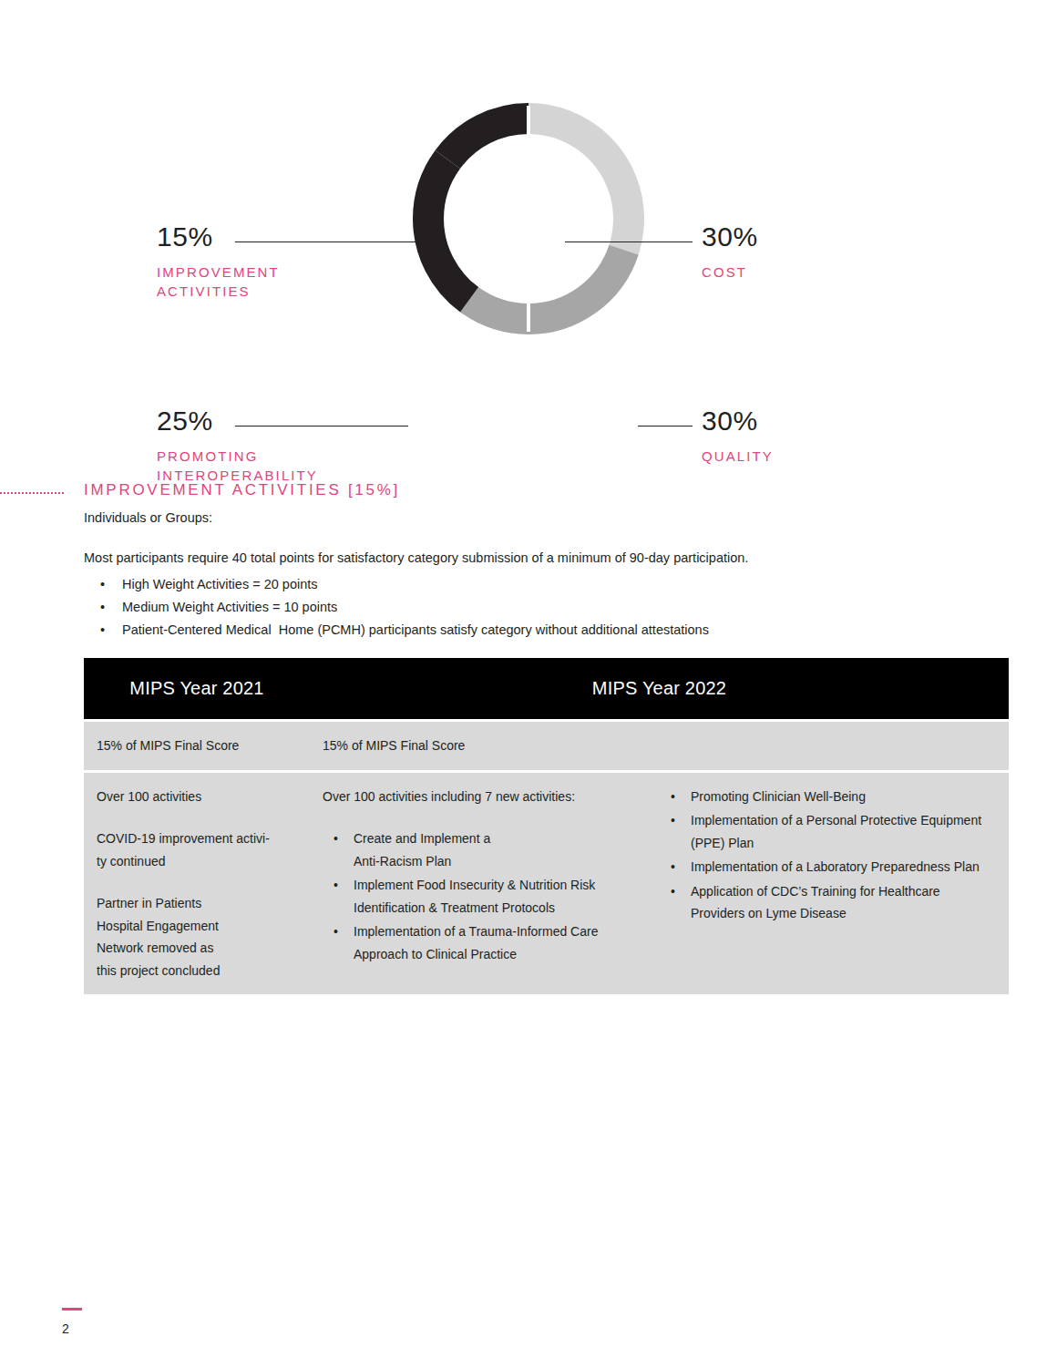15% IMPROVEMENT
ACTIVITIES
25% PROMOTING
INTEROPERABILITY
30% COST
30% QUALITY
IMPROVEMENT ACTIVITIES [15%]
Individuals or Groups:
Most participants require 40 total points for satisfactory category submission of a minimum of 90-day participation.
High Weight Activities = 20 points
Medium Weight Activities = 10 points
Patient-Centered Medical Home (PCMH) participants satisfy category without additional attestations
| MIPS Year 2021 | MIPS Year 2022 |
| --- | --- |
| 15% of MIPS Final Score | 15% of MIPS Final Score |
| Over 100 activities COVID-19 improvement activi- ty continued Partner in Patients Hospital Engagement Network removed as this project concluded | Over 100 activities including 7 new activities: Create and Implement a Anti-Racism Plan Implement Food Insecurity & Nutrition Risk Identification & Treatment Protocols Implementation of a Trauma-Informed Care Approach to Clinical Practice Promoting Clinician Well-Being Implementation of a Personal Protective Equipment (PPE) Plan Implementation of a Laboratory Preparedness Plan Application of CDC’s Training for Healthcare Providers on Lyme Disease |
2